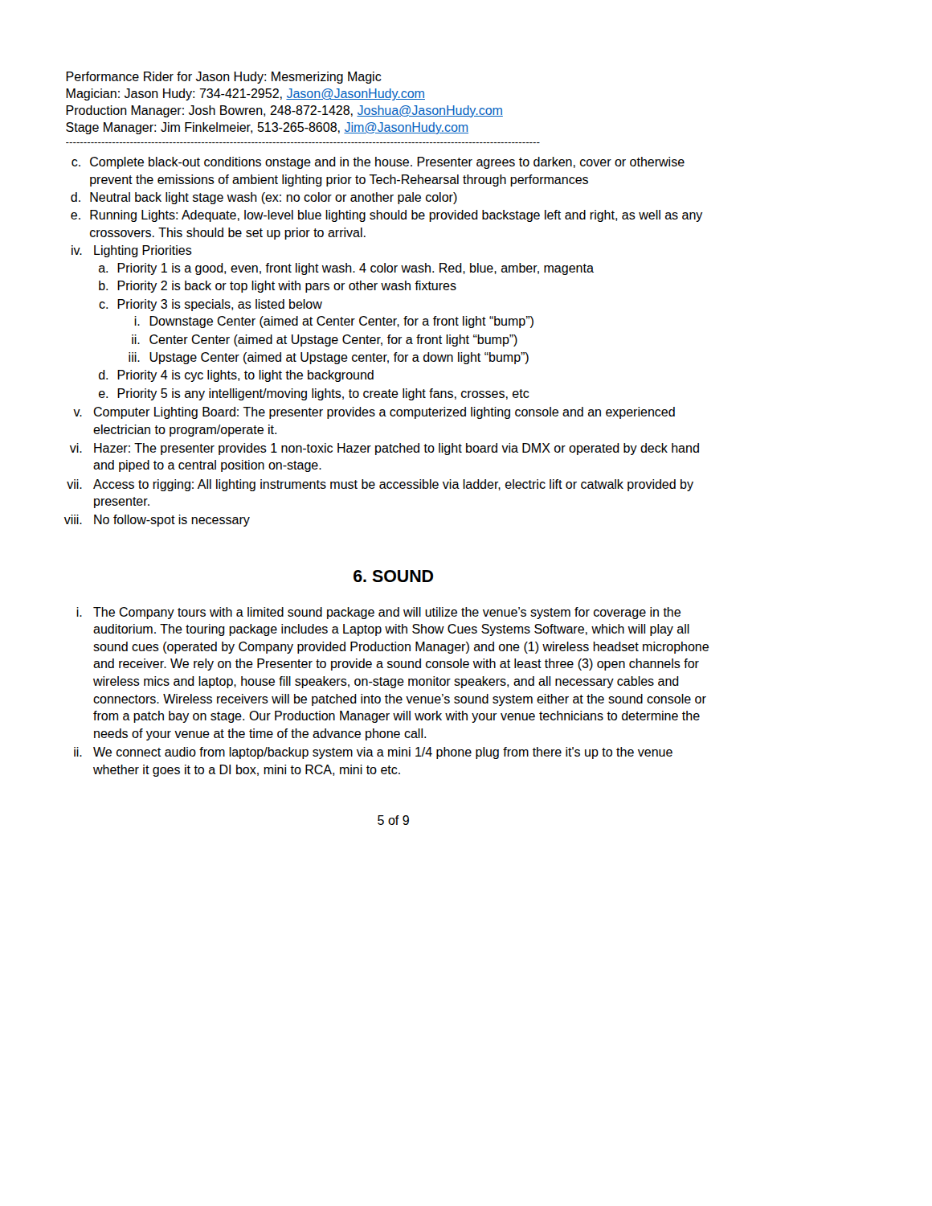Performance Rider for Jason Hudy: Mesmerizing Magic
Magician: Jason Hudy: 734-421-2952, Jason@JasonHudy.com
Production Manager: Josh Bowren, 248-872-1428, Joshua@JasonHudy.com
Stage Manager: Jim Finkelmeier, 513-265-8608, Jim@JasonHudy.com
-------------------------------------------------------------------------------------------------------------------------------------
Complete black-out conditions onstage and in the house. Presenter agrees to darken, cover or otherwise prevent the emissions of ambient lighting prior to Tech-Rehearsal through performances
Neutral back light stage wash (ex: no color or another pale color)
Running Lights: Adequate, low-level blue lighting should be provided backstage left and right, as well as any crossovers. This should be set up prior to arrival.
Lighting Priorities
Priority 1 is a good, even, front light wash. 4 color wash. Red, blue, amber, magenta
Priority 2 is back or top light with pars or other wash fixtures
Priority 3 is specials, as listed below
Downstage Center (aimed at Center Center, for a front light “bump”)
Center Center (aimed at Upstage Center, for a front light “bump”)
Upstage Center (aimed at Upstage center, for a down light “bump”)
Priority 4 is cyc lights, to light the background
Priority 5 is any intelligent/moving lights, to create light fans, crosses, etc
Computer Lighting Board: The presenter provides a computerized lighting console and an experienced electrician to program/operate it.
Hazer: The presenter provides 1 non-toxic Hazer patched to light board via DMX or operated by deck hand and piped to a central position on-stage.
Access to rigging: All lighting instruments must be accessible via ladder, electric lift or catwalk provided by presenter.
No follow-spot is necessary
6. SOUND
The Company tours with a limited sound package and will utilize the venue’s system for coverage in the auditorium. The touring package includes a Laptop with Show Cues Systems Software, which will play all sound cues (operated by Company provided Production Manager) and one (1) wireless headset microphone and receiver. We rely on the Presenter to provide a sound console with at least three (3) open channels for wireless mics and laptop, house fill speakers, on-stage monitor speakers, and all necessary cables and connectors. Wireless receivers will be patched into the venue’s sound system either at the sound console or from a patch bay on stage. Our Production Manager will work with your venue technicians to determine the needs of your venue at the time of the advance phone call.
We connect audio from laptop/backup system via a mini 1/4 phone plug from there it's up to the venue whether it goes it to a DI box, mini to RCA, mini to etc.
5 of 9